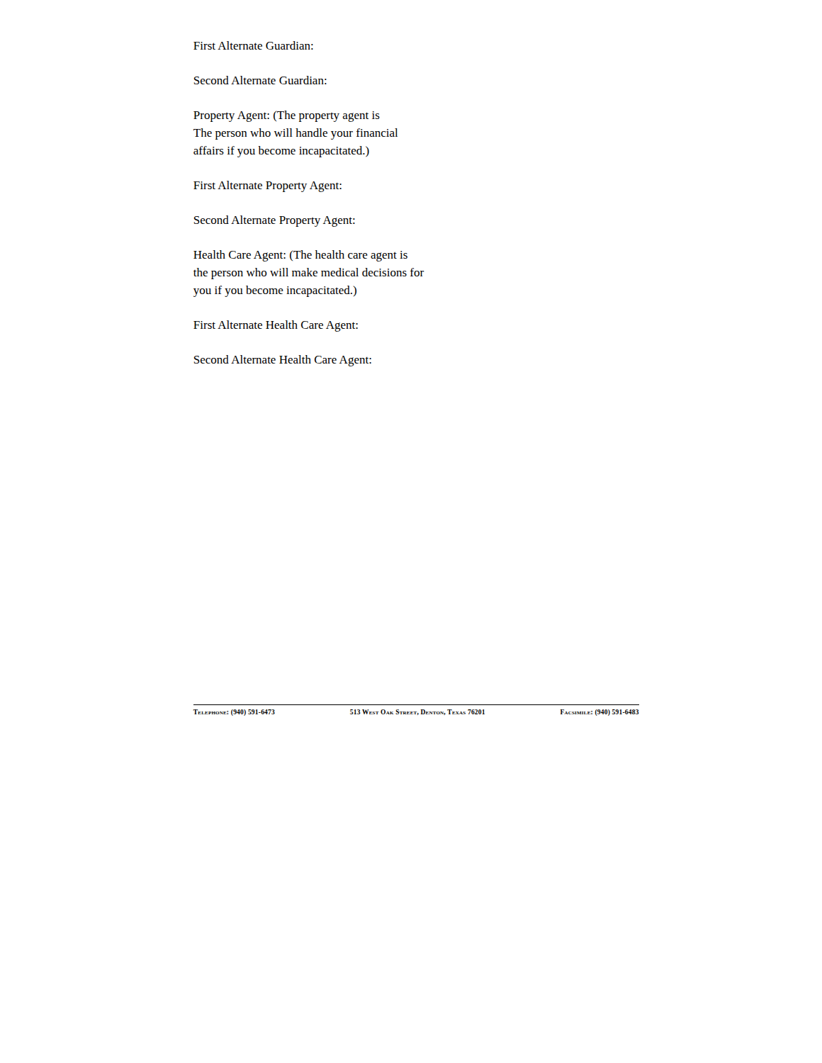First Alternate Guardian:
Second Alternate Guardian:
Property Agent: (The property agent is
The person who will handle your financial
affairs if you become incapacitated.)
First Alternate Property Agent:
Second Alternate Property Agent:
Health Care Agent: (The health care agent is
the person who will make medical decisions for
you if you become incapacitated.)
First Alternate Health Care Agent:
Second Alternate Health Care Agent:
Telephone: (940) 591-6473 513 West Oak Street, Denton, Texas 76201 Facsimile: (940) 591-6483